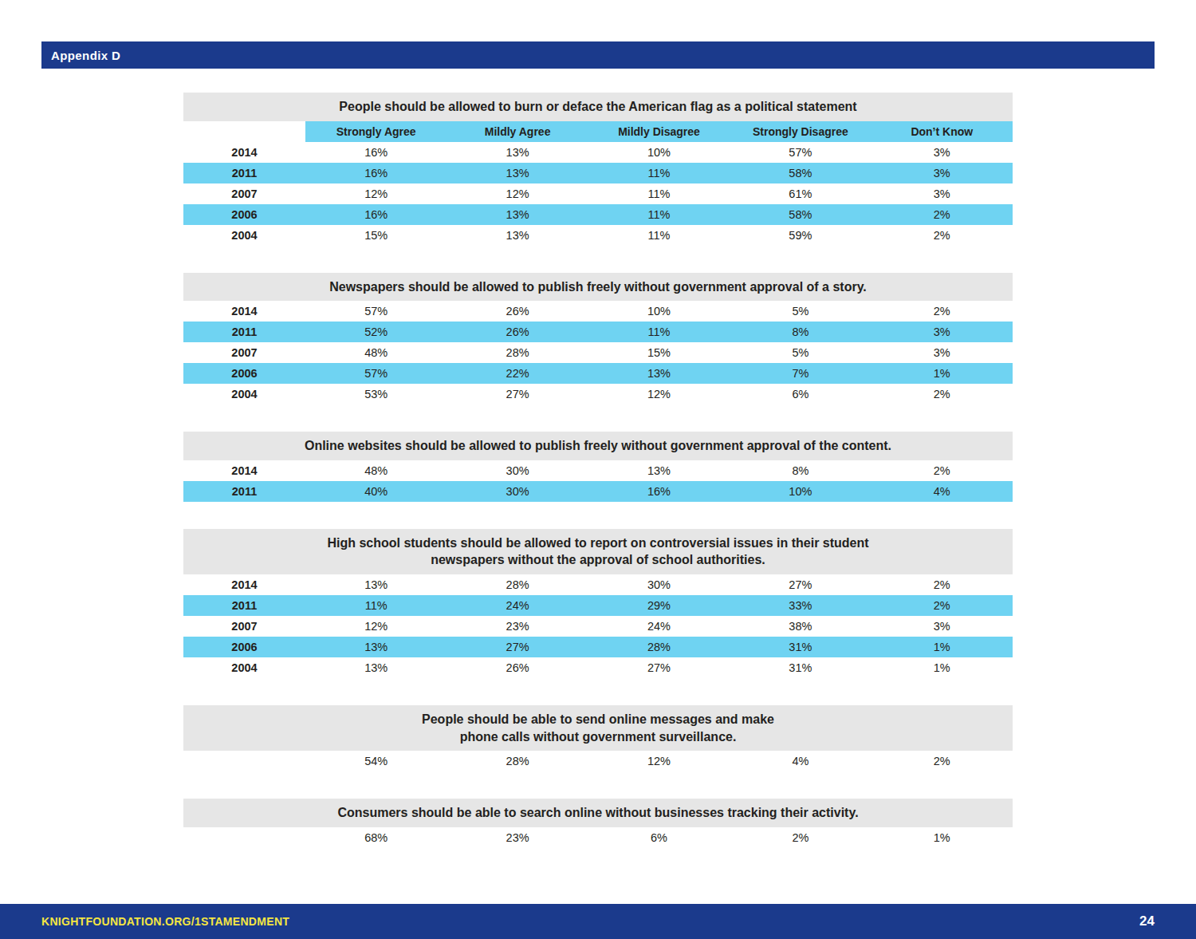Appendix D
People should be allowed to burn or deface the American flag as a political statement
| | Strongly Agree | Mildly Agree | Mildly Disagree | Strongly Disagree | Don’t Know |
| --- | --- | --- | --- | --- | --- |
| 2014 | 16% | 13% | 10% | 57% | 3% |
| 2011 | 16% | 13% | 11% | 58% | 3% |
| 2007 | 12% | 12% | 11% | 61% | 3% |
| 2006 | 16% | 13% | 11% | 58% | 2% |
| 2004 | 15% | 13% | 11% | 59% | 2% |
Newspapers should be allowed to publish freely without government approval of a story.
| 2014 | 57% | 26% | 10% | 5% | 2% |
| 2011 | 52% | 26% | 11% | 8% | 3% |
| 2007 | 48% | 28% | 15% | 5% | 3% |
| 2006 | 57% | 22% | 13% | 7% | 1% |
| 2004 | 53% | 27% | 12% | 6% | 2% |
Online websites should be allowed to publish freely without government approval of the content.
| 2014 | 48% | 30% | 13% | 8% | 2% |
| 2011 | 40% | 30% | 16% | 10% | 4% |
High school students should be allowed to report on controversial issues in their student newspapers without the approval of school authorities.
| 2014 | 13% | 28% | 30% | 27% | 2% |
| 2011 | 11% | 24% | 29% | 33% | 2% |
| 2007 | 12% | 23% | 24% | 38% | 3% |
| 2006 | 13% | 27% | 28% | 31% | 1% |
| 2004 | 13% | 26% | 27% | 31% | 1% |
People should be able to send online messages and make phone calls without government surveillance.
| | 54% | 28% | 12% | 4% | 2% |
Consumers should be able to search online without businesses tracking their activity.
| | 68% | 23% | 6% | 2% | 1% |
KNIGHTFOUNDATION.ORG/1STAMENDMENT
24